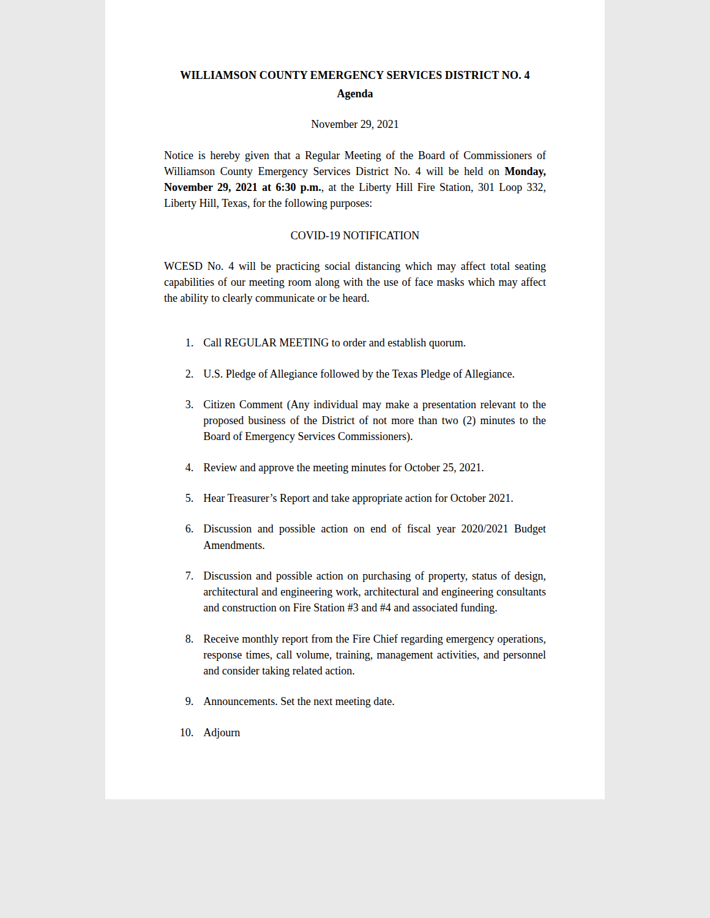WILLIAMSON COUNTY EMERGENCY SERVICES DISTRICT NO. 4
Agenda
November 29, 2021
Notice is hereby given that a Regular Meeting of the Board of Commissioners of Williamson County Emergency Services District No. 4 will be held on Monday, November 29, 2021 at 6:30 p.m., at the Liberty Hill Fire Station, 301 Loop 332, Liberty Hill, Texas, for the following purposes:
COVID-19 NOTIFICATION
WCESD No. 4 will be practicing social distancing which may affect total seating capabilities of our meeting room along with the use of face masks which may affect the ability to clearly communicate or be heard.
Call REGULAR MEETING to order and establish quorum.
U.S. Pledge of Allegiance followed by the Texas Pledge of Allegiance.
Citizen Comment (Any individual may make a presentation relevant to the proposed business of the District of not more than two (2) minutes to the Board of Emergency Services Commissioners).
Review and approve the meeting minutes for October 25, 2021.
Hear Treasurer’s Report and take appropriate action for October 2021.
Discussion and possible action on end of fiscal year 2020/2021 Budget Amendments.
Discussion and possible action on purchasing of property, status of design, architectural and engineering work, architectural and engineering consultants and construction on Fire Station #3 and #4 and associated funding.
Receive monthly report from the Fire Chief regarding emergency operations, response times, call volume, training, management activities, and personnel and consider taking related action.
Announcements. Set the next meeting date.
Adjourn